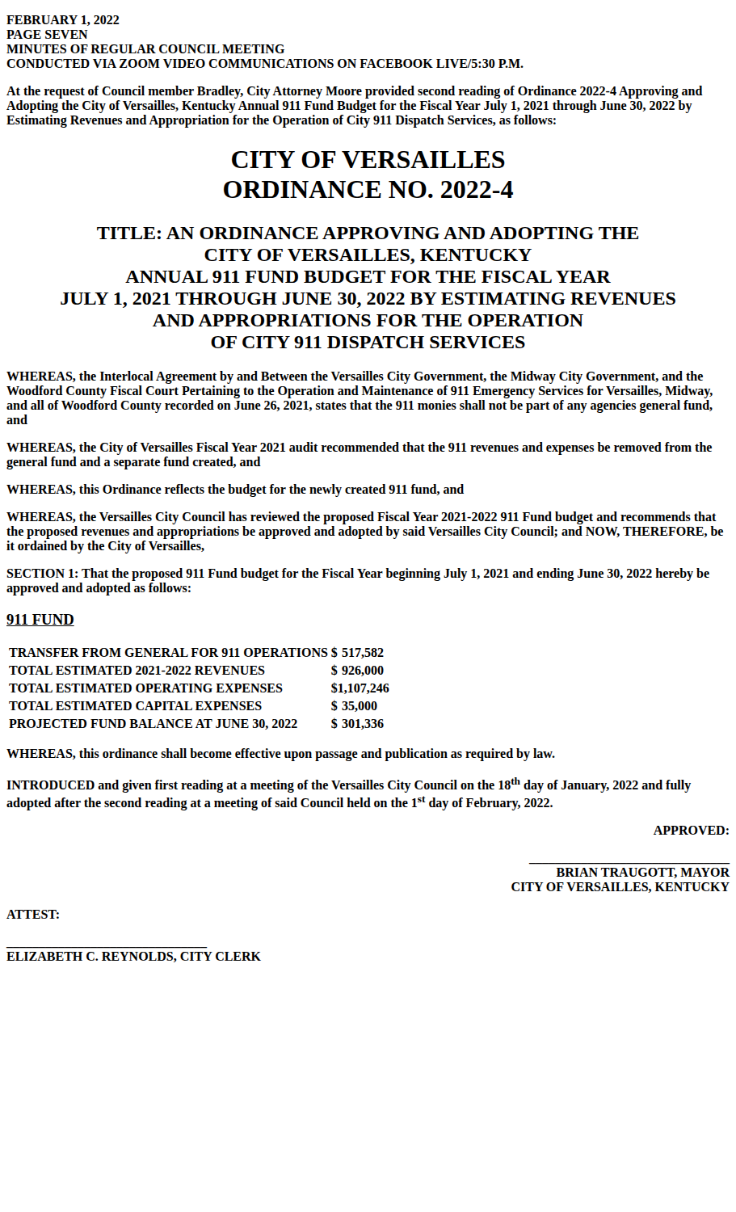FEBRUARY 1, 2022
PAGE SEVEN
MINUTES OF REGULAR COUNCIL MEETING
CONDUCTED VIA ZOOM VIDEO COMMUNICATIONS ON FACEBOOK LIVE/5:30 P.M.
At the request of Council member Bradley, City Attorney Moore provided second reading of Ordinance 2022-4 Approving and Adopting the City of Versailles, Kentucky Annual 911 Fund Budget for the Fiscal Year July 1, 2021 through June 30, 2022 by Estimating Revenues and Appropriation for the Operation of City 911 Dispatch Services, as follows:
CITY OF VERSAILLES
ORDINANCE NO. 2022-4
TITLE: AN ORDINANCE APPROVING AND ADOPTING THE
CITY OF VERSAILLES, KENTUCKY
ANNUAL 911 FUND BUDGET FOR THE FISCAL YEAR
JULY 1, 2021 THROUGH JUNE 30, 2022 BY ESTIMATING REVENUES
AND APPROPRIATIONS FOR THE OPERATION
OF CITY 911 DISPATCH SERVICES
WHEREAS, the Interlocal Agreement by and Between the Versailles City Government, the Midway City Government, and the Woodford County Fiscal Court Pertaining to the Operation and Maintenance of 911 Emergency Services for Versailles, Midway, and all of Woodford County recorded on June 26, 2021, states that the 911 monies shall not be part of any agencies general fund, and
WHEREAS, the City of Versailles Fiscal Year 2021 audit recommended that the 911 revenues and expenses be removed from the general fund and a separate fund created, and
WHEREAS, this Ordinance reflects the budget for the newly created 911 fund, and
WHEREAS, the Versailles City Council has reviewed the proposed Fiscal Year 2021-2022 911 Fund budget and recommends that the proposed revenues and appropriations be approved and adopted by said Versailles City Council; and NOW, THEREFORE, be it ordained by the City of Versailles,
SECTION 1: That the proposed 911 Fund budget for the Fiscal Year beginning July 1, 2021 and ending June 30, 2022 hereby be approved and adopted as follows:
911 FUND
| TRANSFER FROM GENERAL FOR 911 OPERATIONS | $ | 517,582 |
| TOTAL ESTIMATED 2021-2022 REVENUES | $ | 926,000 |
| TOTAL ESTIMATED OPERATING EXPENSES | $1,107,246 |
| TOTAL ESTIMATED CAPITAL EXPENSES | $ | 35,000 |
| PROJECTED FUND BALANCE AT JUNE 30, 2022 | $ | 301,336 |
WHEREAS, this ordinance shall become effective upon passage and publication as required by law.
INTRODUCED and given first reading at a meeting of the Versailles City Council on the 18th day of January, 2022 and fully adopted after the second reading at a meeting of said Council held on the 1st day of February, 2022.
APPROVED:
_______________________________
BRIAN TRAUGOTT, MAYOR
CITY OF VERSAILLES, KENTUCKY
ATTEST:
_______________________________
ELIZABETH C. REYNOLDS, CITY CLERK